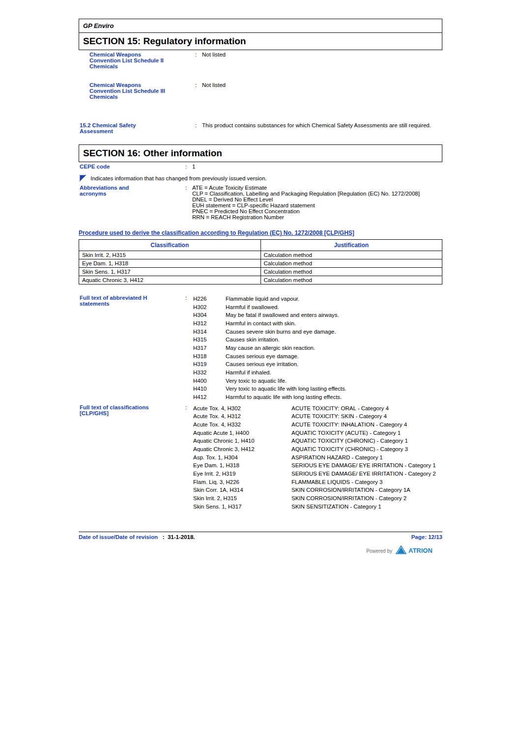GP Enviro
SECTION 15: Regulatory information
| Chemical Weapons Convention List Schedule II Chemicals | : | Not listed |
| Chemical Weapons Convention List Schedule III Chemicals | : | Not listed |
| 15.2 Chemical Safety Assessment | : | This product contains substances for which Chemical Safety Assessments are still required. |
SECTION 16: Other information
| CEPE code | : | 1 |
Indicates information that has changed from previously issued version.
| Abbreviations and acronyms | : | ATE = Acute Toxicity Estimate CLP = Classification, Labelling and Packaging Regulation [Regulation (EC) No. 1272/2008] DNEL = Derived No Effect Level EUH statement = CLP-specific Hazard statement PNEC = Predicted No Effect Concentration RRN = REACH Registration Number |
Procedure used to derive the classification according to Regulation (EC) No. 1272/2008 [CLP/GHS]
| Classification | Justification |
| --- | --- |
| Skin Irrit. 2, H315 | Calculation method |
| Eye Dam. 1, H318 | Calculation method |
| Skin Sens. 1, H317 | Calculation method |
| Aquatic Chronic 3, H412 | Calculation method |
| Full text of abbreviated H statements | : | / H226 / Flammable liquid and vapour. / / H302 / Harmful if swallowed. / / H304 / May be fatal if swallowed and enters airways. / / H312 / Harmful in contact with skin. / / H314 / Causes severe skin burns and eye damage. / / H315 / Causes skin irritation. / / H317 / May cause an allergic skin reaction. / / H318 / Causes serious eye damage. / / H319 / Causes serious eye irritation. / / H332 / Harmful if inhaled. / / H400 / Very toxic to aquatic life. / / H410 / Very toxic to aquatic life with long lasting effects. / / H412 / Harmful to aquatic life with long lasting effects. / |
| Full text of classifications [CLP/GHS] | : | / Acute Tox. 4, H302 / ACUTE TOXICITY: ORAL - Category 4 / / Acute Tox. 4, H312 / ACUTE TOXICITY: SKIN - Category 4 / / Acute Tox. 4, H332 / ACUTE TOXICITY: INHALATION - Category 4 / / Aquatic Acute 1, H400 / AQUATIC TOXICITY (ACUTE) - Category 1 / / Aquatic Chronic 1, H410 / AQUATIC TOXICITY (CHRONIC) - Category 1 / / Aquatic Chronic 3, H412 / AQUATIC TOXICITY (CHRONIC) - Category 3 / / Asp. Tox. 1, H304 / ASPIRATION HAZARD - Category 1 / / Eye Dam. 1, H318 / SERIOUS EYE DAMAGE/ EYE IRRITATION - Category 1 / / Eye Irrit. 2, H319 / SERIOUS EYE DAMAGE/ EYE IRRITATION - Category 2 / / Flam. Liq. 3, H226 / FLAMMABLE LIQUIDS - Category 3 / / Skin Corr. 1A, H314 / SKIN CORROSION/IRRITATION - Category 1A / / Skin Irrit. 2, H315 / SKIN CORROSION/IRRITATION - Category 2 / / Skin Sens. 1, H317 / SKIN SENSITIZATION - Category 1 / |
Date of issue/Date of revision : 31-1-2018.
Page: 12/13
Powered by ATRION